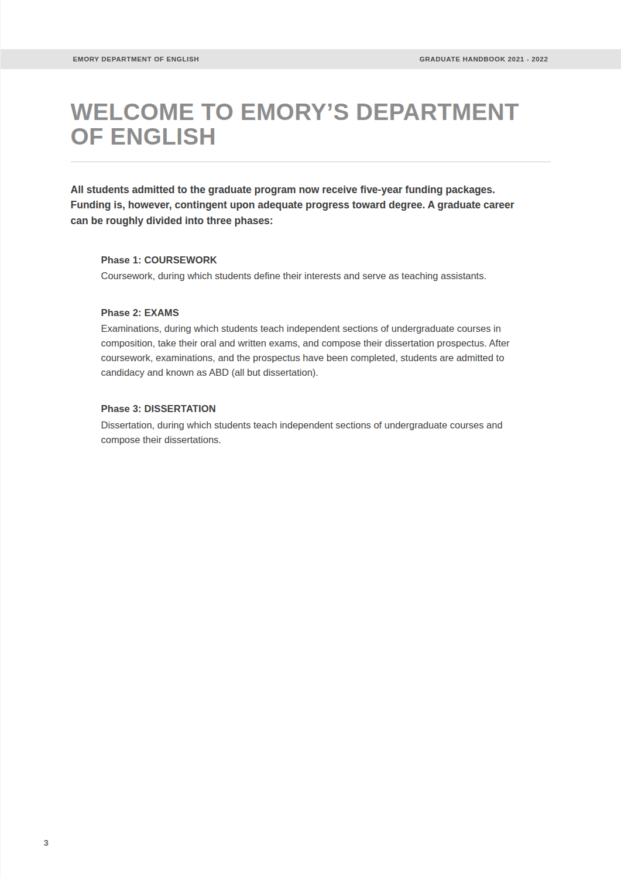Emory Department of English
Graduate Handbook 2021 - 2022
Welcome to Emory’s Department of English
All students admitted to the graduate program now receive five-year funding packages. Funding is, however, contingent upon adequate progress toward degree. A graduate career can be roughly divided into three phases:
Phase 1: COURSEWORK
Coursework, during which students define their interests and serve as teaching assistants.
Phase 2: EXAMS
Examinations, during which students teach independent sections of undergraduate courses in composition, take their oral and written exams, and compose their dissertation prospectus. After coursework, examinations, and the prospectus have been completed, students are admitted to candidacy and known as ABD (all but dissertation).
Phase 3: DISSERTATION
Dissertation, during which students teach independent sections of undergraduate courses and compose their dissertations.
3